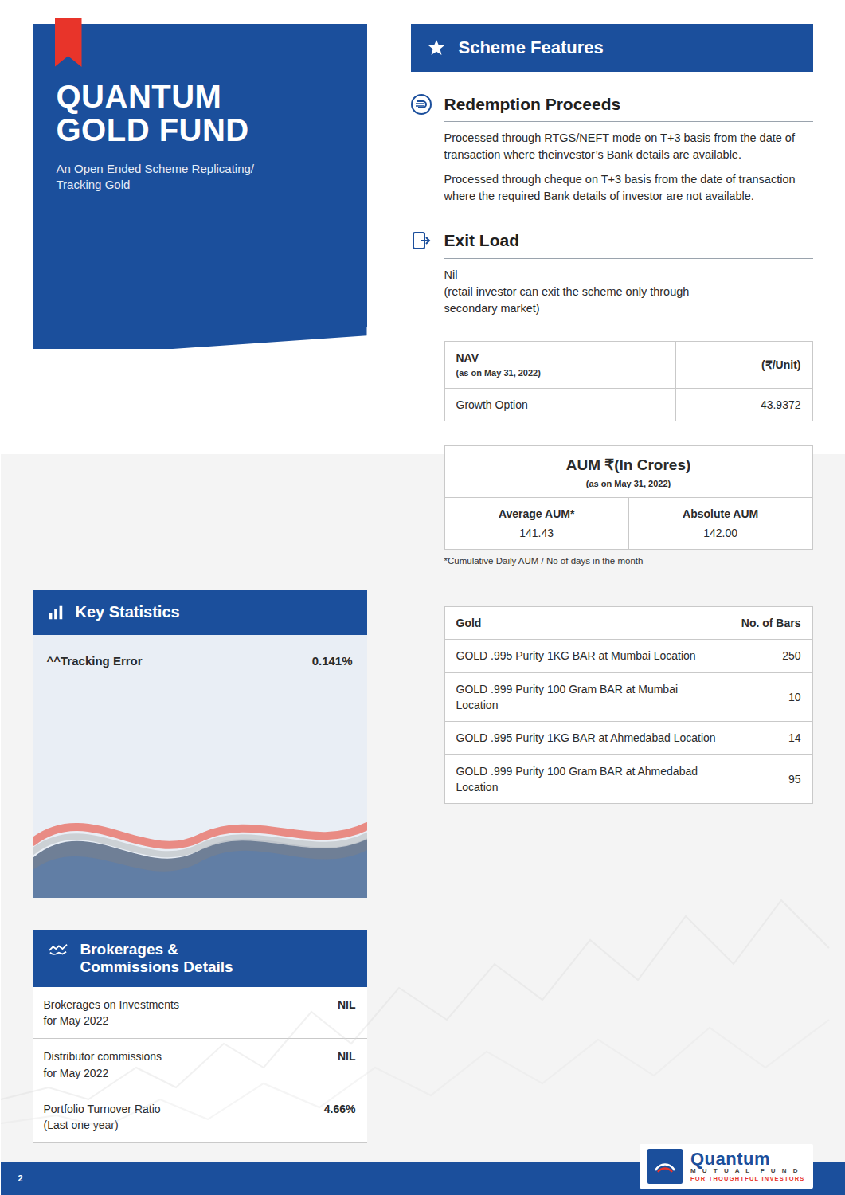QUANTUM
GOLD FUND
An Open Ended Scheme Replicating/
Tracking Gold
Key Statistics
^^Tracking Error 0.141%
Brokerages &
Commissions Details
| Brokerages on Investments for May 2022 | NIL |
| Distributor commissions for May 2022 | NIL |
| Portfolio Turnover Ratio (Last one year) | 4.66% |
Scheme Features
Redemption Proceeds
Processed through RTGS/NEFT mode on T+3 basis from the date of transaction where theinvestor’s Bank details are available.
Processed through cheque on T+3 basis from the date of transaction where the required Bank details of investor are not available.
Exit Load
Nil
(retail investor can exit the scheme only through
secondary market)
| NAV (as on May 31, 2022) | (₹/Unit) |
| --- | --- |
| Growth Option | 43.9372 |
| AUM ₹(In Crores) (as on May 31, 2022) |
| Average AUM* 141.43 | Absolute AUM 142.00 |
*Cumulative Daily AUM / No of days in the month
| Gold | No. of Bars |
| --- | --- |
| GOLD .995 Purity 1KG BAR at Mumbai Location | 250 |
| GOLD .999 Purity 100 Gram BAR at Mumbai Location | 10 |
| GOLD .995 Purity 1KG BAR at Ahmedabad Location | 14 |
| GOLD .999 Purity 100 Gram BAR at Ahmedabad Location | 95 |
2
Quantum
M U T U A L F U N D
FOR THOUGHTFUL INVESTORS